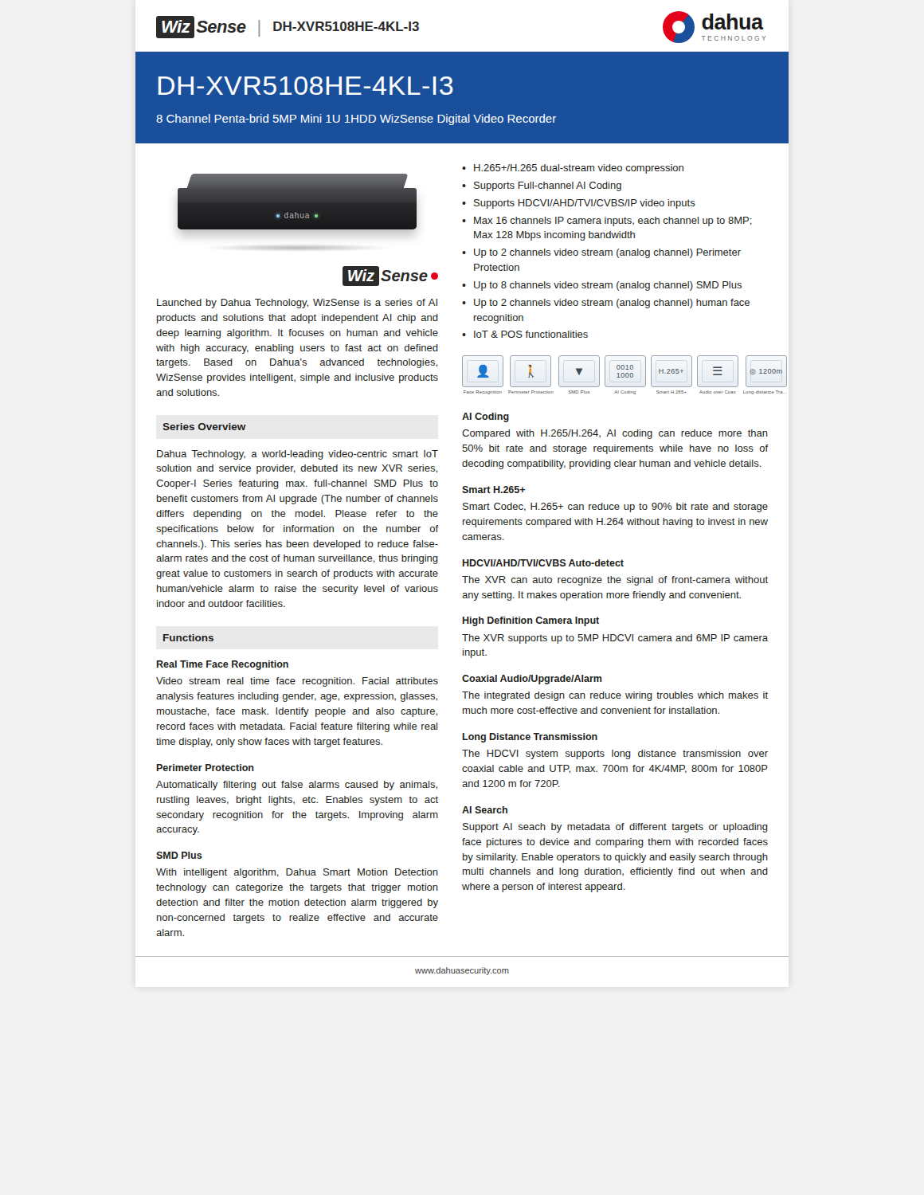Wiz Sense | DH-XVR5108HE-4KL-I3
dahua
Technology
DH-XVR5108HE-4KL-I3
8 Channel Penta-brid 5MP Mini 1U 1HDD WizSense Digital Video Recorder
dahua
Wiz Sense
Launched by Dahua Technology, WizSense is a series of AI products and solutions that adopt independent AI chip and deep learning algorithm. It focuses on human and vehicle with high accuracy, enabling users to fast act on defined targets. Based on Dahua's advanced technologies, WizSense provides intelligent, simple and inclusive products and solutions.
Series Overview
Dahua Technology, a world-leading video-centric smart IoT solution and service provider, debuted its new XVR series, Cooper-I Series featuring max. full-channel SMD Plus to benefit customers from AI upgrade (The number of channels differs depending on the model. Please refer to the specifications below for information on the number of channels.). This series has been developed to reduce false-alarm rates and the cost of human surveillance, thus bringing great value to customers in search of products with accurate human/vehicle alarm to raise the security level of various indoor and outdoor facilities.
Functions
Real Time Face Recognition
Video stream real time face recognition. Facial attributes analysis features including gender, age, expression, glasses, moustache, face mask. Identify people and also capture, record faces with metadata. Facial feature filtering while real time display, only show faces with target features.
Perimeter Protection
Automatically filtering out false alarms caused by animals, rustling leaves, bright lights, etc. Enables system to act secondary recognition for the targets. Improving alarm accuracy.
SMD Plus
With intelligent algorithm, Dahua Smart Motion Detection technology can categorize the targets that trigger motion detection and filter the motion detection alarm triggered by non-concerned targets to realize effective and accurate alarm.
H.265+/H.265 dual-stream video compression
Supports Full-channel AI Coding
Supports HDCVI/AHD/TVI/CVBS/IP video inputs
Max 16 channels IP camera inputs, each channel up to 8MP; Max 128 Mbps incoming bandwidth
Up to 2 channels video stream (analog channel) Perimeter Protection
Up to 8 channels video stream (analog channel) SMD Plus
Up to 2 channels video stream (analog channel) human face recognition
IoT & POS functionalities
👤
Face Recognition
🚶
Perimeter Protection
▼
SMD Plus
0010
1000
AI Coding
H.265+
Smart H.265+
☰
Audio over Coax
◎ 1200m
Long-distance Transmission
AI Coding
Compared with H.265/H.264, AI coding can reduce more than 50% bit rate and storage requirements while have no loss of decoding compatibility, providing clear human and vehicle details.
Smart H.265+
Smart Codec, H.265+ can reduce up to 90% bit rate and storage requirements compared with H.264 without having to invest in new cameras.
HDCVI/AHD/TVI/CVBS Auto-detect
The XVR can auto recognize the signal of front-camera without any setting. It makes operation more friendly and convenient.
High Definition Camera Input
The XVR supports up to 5MP HDCVI camera and 6MP IP camera input.
Coaxial Audio/Upgrade/Alarm
The integrated design can reduce wiring troubles which makes it much more cost-effective and convenient for installation.
Long Distance Transmission
The HDCVI system supports long distance transmission over coaxial cable and UTP, max. 700m for 4K/4MP, 800m for 1080P and 1200 m for 720P.
AI Search
Support AI seach by metadata of different targets or uploading face pictures to device and comparing them with recorded faces by similarity. Enable operators to quickly and easily search through multi channels and long duration, efficiently find out when and where a person of interest appeard.
www.dahuasecurity.com